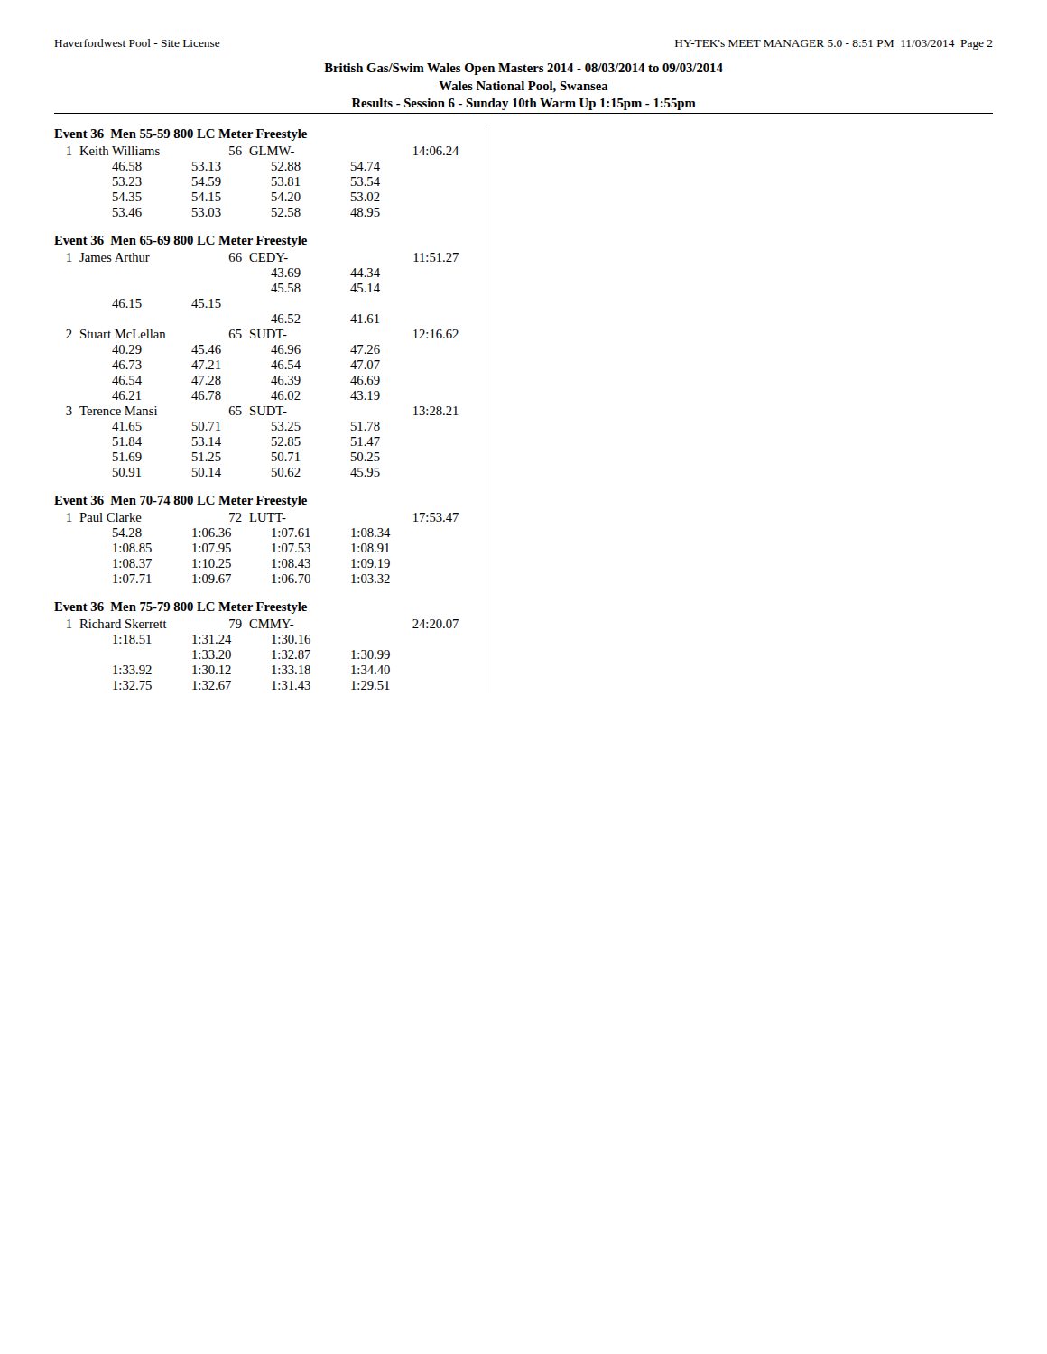Haverfordwest Pool - Site License
HY-TEK's MEET MANAGER 5.0 - 8:51 PM 11/03/2014 Page 2
British Gas/Swim Wales Open Masters 2014 - 08/03/2014 to 09/03/2014 Wales National Pool, Swansea
Results - Session 6 - Sunday 10th Warm Up 1:15pm - 1:55pm
Event 36 Men 55-59 800 LC Meter Freestyle
| 1 | Keith Williams | 56 | GLMW- | 14:06.24 |
| 46.58 | 53.13 | 52.88 | 54.74 |
| 53.23 | 54.59 | 53.81 | 53.54 |
| 54.35 | 54.15 | 54.20 | 53.02 |
| 53.46 | 53.03 | 52.58 | 48.95 |
Event 36 Men 65-69 800 LC Meter Freestyle
| 1 | James Arthur | 66 | CEDY- | 11:51.27 |
| | | 43.69 | 44.34 |
| | | 45.58 | 45.14 |
| 46.15 | 45.15 | | |
| | | 46.52 | 41.61 |
| 2 | Stuart McLellan | 65 | SUDT- | 12:16.62 |
| 40.29 | 45.46 | 46.96 | 47.26 |
| 46.73 | 47.21 | 46.54 | 47.07 |
| 46.54 | 47.28 | 46.39 | 46.69 |
| 46.21 | 46.78 | 46.02 | 43.19 |
| 3 | Terence Mansi | 65 | SUDT- | 13:28.21 |
| 41.65 | 50.71 | 53.25 | 51.78 |
| 51.84 | 53.14 | 52.85 | 51.47 |
| 51.69 | 51.25 | 50.71 | 50.25 |
| 50.91 | 50.14 | 50.62 | 45.95 |
Event 36 Men 70-74 800 LC Meter Freestyle
| 1 | Paul Clarke | 72 | LUTT- | 17:53.47 |
| 54.28 | 1:06.36 | 1:07.61 | 1:08.34 |
| 1:08.85 | 1:07.95 | 1:07.53 | 1:08.91 |
| 1:08.37 | 1:10.25 | 1:08.43 | 1:09.19 |
| 1:07.71 | 1:09.67 | 1:06.70 | 1:03.32 |
Event 36 Men 75-79 800 LC Meter Freestyle
| 1 | Richard Skerrett | 79 | CMMY- | 24:20.07 |
| 1:18.51 | 1:31.24 | 1:30.16 | |
| | 1:33.20 | 1:32.87 | 1:30.99 |
| 1:33.92 | 1:30.12 | 1:33.18 | 1:34.40 |
| 1:32.75 | 1:32.67 | 1:31.43 | 1:29.51 |